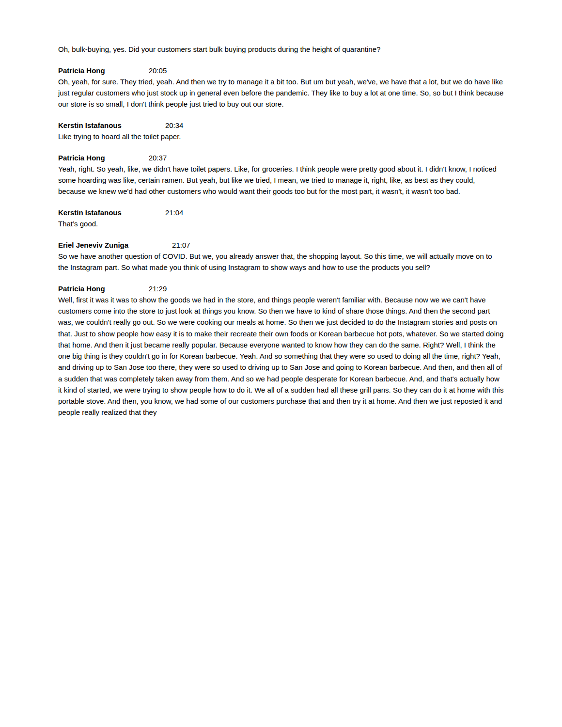Oh, bulk-buying, yes. Did your customers start bulk buying products during the height of quarantine?
Patricia Hong 20:05
Oh, yeah, for sure. They tried, yeah. And then we try to manage it a bit too. But um but yeah, we've, we have that a lot, but we do have like just regular customers who just stock up in general even before the pandemic. They like to buy a lot at one time. So, so but I think because our store is so small, I don't think people just tried to buy out our store.
Kerstin Istafanous 20:34
Like trying to hoard all the toilet paper.
Patricia Hong 20:37
Yeah, right. So yeah, like, we didn't have toilet papers. Like, for groceries. I think people were pretty good about it. I didn't know, I noticed some hoarding was like, certain ramen. But yeah, but like we tried, I mean, we tried to manage it, right, like, as best as they could, because we knew we'd had other customers who would want their goods too but for the most part, it wasn't, it wasn't too bad.
Kerstin Istafanous 21:04
That’s good.
Eriel Jeneviv Zuniga 21:07
So we have another question of COVID. But we, you already answer that, the shopping layout. So this time, we will actually move on to the Instagram part. So what made you think of using Instagram to show ways and how to use the products you sell?
Patricia Hong 21:29
Well, first it was it was to show the goods we had in the store, and things people weren't familiar with. Because now we we can't have customers come into the store to just look at things you know. So then we have to kind of share those things. And then the second part was, we couldn't really go out. So we were cooking our meals at home. So then we just decided to do the Instagram stories and posts on that. Just to show people how easy it is to make their recreate their own foods or Korean barbecue hot pots, whatever. So we started doing that home. And then it just became really popular. Because everyone wanted to know how they can do the same. Right? Well, I think the one big thing is they couldn't go in for Korean barbecue. Yeah. And so something that they were so used to doing all the time, right? Yeah, and driving up to San Jose too there, they were so used to driving up to San Jose and going to Korean barbecue. And then, and then all of a sudden that was completely taken away from them. And so we had people desperate for Korean barbecue. And, and that's actually how it kind of started, we were trying to show people how to do it. We all of a sudden had all these grill pans. So they can do it at home with this portable stove. And then, you know, we had some of our customers purchase that and then try it at home. And then we just reposted it and people really realized that they